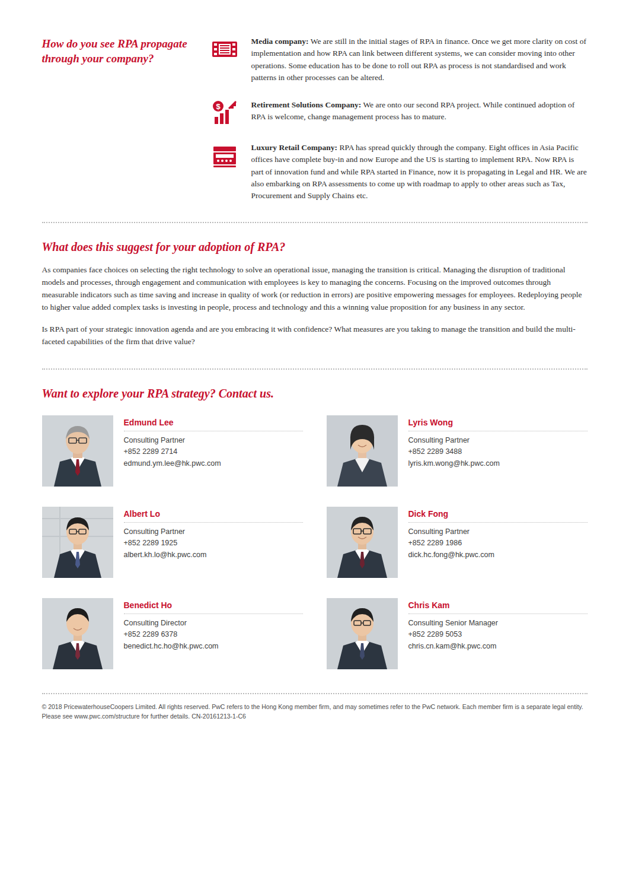How do you see RPA propagate through your company?
Media company: We are still in the initial stages of RPA in finance. Once we get more clarity on cost of implementation and how RPA can link between different systems, we can consider moving into other operations. Some education has to be done to roll out RPA as process is not standardised and work patterns in other processes can be altered.
$
Retirement Solutions Company: We are onto our second RPA project. While continued adoption of RPA is welcome, change management process has to mature.
Luxury Retail Company: RPA has spread quickly through the company. Eight offices in Asia Pacific offices have complete buy-in and now Europe and the US is starting to implement RPA. Now RPA is part of innovation fund and while RPA started in Finance, now it is propagating in Legal and HR. We are also embarking on RPA assessments to come up with roadmap to apply to other areas such as Tax, Procurement and Supply Chains etc.
What does this suggest for your adoption of RPA?
As companies face choices on selecting the right technology to solve an operational issue, managing the transition is critical. Managing the disruption of traditional models and processes, through engagement and communication with employees is key to managing the concerns. Focusing on the improved outcomes through measurable indicators such as time saving and increase in quality of work (or reduction in errors) are positive empowering messages for employees. Redeploying people to higher value added complex tasks is investing in people, process and technology and this a winning value proposition for any business in any sector.
Is RPA part of your strategic innovation agenda and are you embracing it with confidence? What measures are you taking to manage the transition and build the multi-faceted capabilities of the firm that drive value?
Want to explore your RPA strategy? Contact us.
Edmund Lee
Consulting Partner
+852 2289 2714
edmund.ym.lee@hk.pwc.com
Lyris Wong
Consulting Partner
+852 2289 3488
lyris.km.wong@hk.pwc.com
Albert Lo
Consulting Partner
+852 2289 1925
albert.kh.lo@hk.pwc.com
Dick Fong
Consulting Partner
+852 2289 1986
dick.hc.fong@hk.pwc.com
Benedict Ho
Consulting Director
+852 2289 6378
benedict.hc.ho@hk.pwc.com
Chris Kam
Consulting Senior Manager
+852 2289 5053
chris.cn.kam@hk.pwc.com
© 2018 PricewaterhouseCoopers Limited. All rights reserved. PwC refers to the Hong Kong member firm, and may sometimes refer to the PwC network. Each member firm is a separate legal entity. Please see www.pwc.com/structure for further details. CN-20161213-1-C6